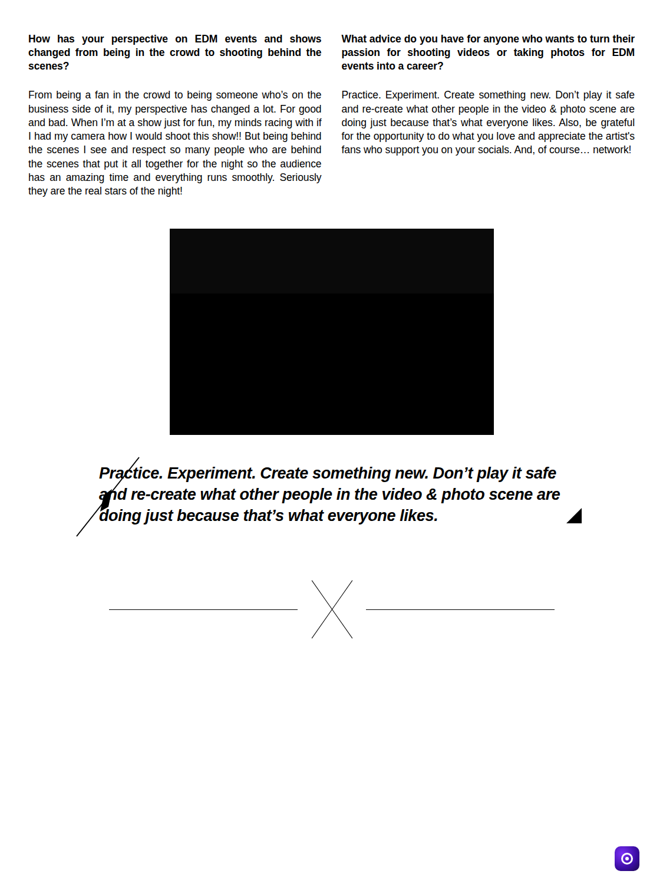How has your perspective on EDM events and shows changed from being in the crowd to shooting behind the scenes?
From being a fan in the crowd to being someone who’s on the business side of it, my perspective has changed a lot. For good and bad. When I’m at a show just for fun, my minds racing with if I had my camera how I would shoot this show!! But being behind the scenes I see and respect so many people who are behind the scenes that put it all together for the night so the audience has an amazing time and everything runs smoothly. Seriously they are the real stars of the night!
What advice do you have for anyone who wants to turn their passion for shooting videos or taking photos for EDM events into a career?
Practice. Experiment. Create something new. Don’t play it safe and re-create what other people in the video & photo scene are doing just because that’s what everyone likes. Also, be grateful for the opportunity to do what you love and appreciate the artist's fans who support you on your socials. And, of course… network!
Practice. Experiment. Create something new. Don’t play it safe and re-create what other people in the video & photo scene are doing just because that’s what everyone likes.